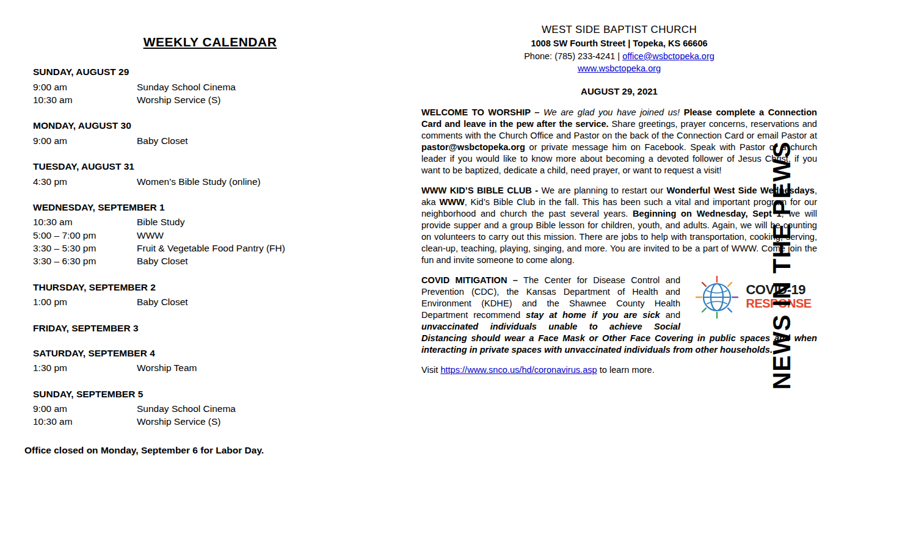WEEKLY CALENDAR
SUNDAY, AUGUST 29
| 9:00 am | Sunday School Cinema |
| 10:30 am | Worship Service (S) |
MONDAY, AUGUST 30
| 9:00 am | Baby Closet |
TUESDAY, AUGUST 31
| 4:30 pm | Women’s Bible Study (online) |
WEDNESDAY, SEPTEMBER 1
| 10:30 am | Bible Study |
| 5:00 – 7:00 pm | WWW |
| 3:30 – 5:30 pm | Fruit & Vegetable Food Pantry (FH) |
| 3:30 – 6:30 pm | Baby Closet |
THURSDAY, SEPTEMBER 2
| 1:00 pm | Baby Closet |
FRIDAY, SEPTEMBER 3
SATURDAY, SEPTEMBER 4
| 1:30 pm | Worship Team |
SUNDAY, SEPTEMBER 5
| 9:00 am | Sunday School Cinema |
| 10:30 am | Worship Service (S) |
Office closed on Monday, September 6 for Labor Day.
WEST SIDE BAPTIST CHURCH
1008 SW Fourth Street | Topeka, KS 66606
Phone: (785) 233-4241 | office@wsbctopeka.org
www.wsbctopeka.org
AUGUST 29, 2021
WELCOME TO WORSHIP – We are glad you have joined us! Please complete a Connection Card and leave in the pew after the service. Share greetings, prayer concerns, reservations and comments with the Church Office and Pastor on the back of the Connection Card or email Pastor at pastor@wsbctopeka.org or private message him on Facebook. Speak with Pastor or a church leader if you would like to know more about becoming a devoted follower of Jesus Christ, if you want to be baptized, dedicate a child, need prayer, or want to request a visit!
WWW KID’S BIBLE CLUB - We are planning to restart our Wonderful West Side Wednesdays, aka WWW, Kid’s Bible Club in the fall. This has been such a vital and important program for our neighborhood and church the past several years. Beginning on Wednesday, Sept 1, we will provide supper and a group Bible lesson for children, youth, and adults. Again, we will be counting on volunteers to carry out this mission. There are jobs to help with transportation, cooking, serving, clean-up, teaching, playing, singing, and more. You are invited to be a part of WWW. Come join the fun and invite someone to come along.
COVID-19
RESPONSE
COVID MITIGATION – The Center for Disease Control and Prevention (CDC), the Kansas Department of Health and Environment (KDHE) and the Shawnee County Health Department recommend stay at home if you are sick and unvaccinated individuals unable to achieve Social Distancing should wear a Face Mask or Other Face Covering in public spaces and when interacting in private spaces with unvaccinated individuals from other households.
Visit https://www.snco.us/hd/coronavirus.asp to learn more.
NEWS IN THE PEWS